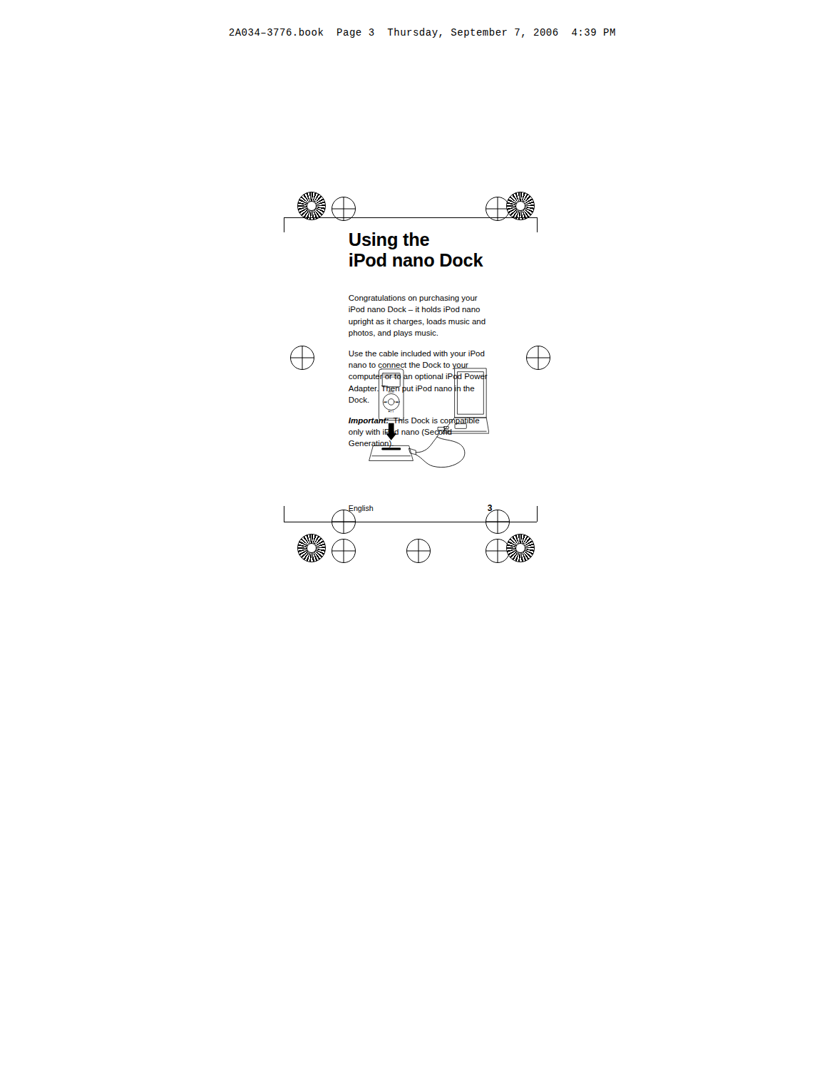2A034–3776.book Page 3 Thursday, September 7, 2006 4:39 PM
Using the
iPod nano Dock
Congratulations on purchasing your iPod nano Dock – it holds iPod nano upright as it charges, loads music and photos, and plays music.
Use the cable included with your iPod nano to connect the Dock to your computer or to an optional iPod Power Adapter. Then put iPod nano in the Dock.
Important: This Dock is compatible only with iPod nano (Second Generation).
MENU ◀◀ ▶▶ ▶❙❙
English 3